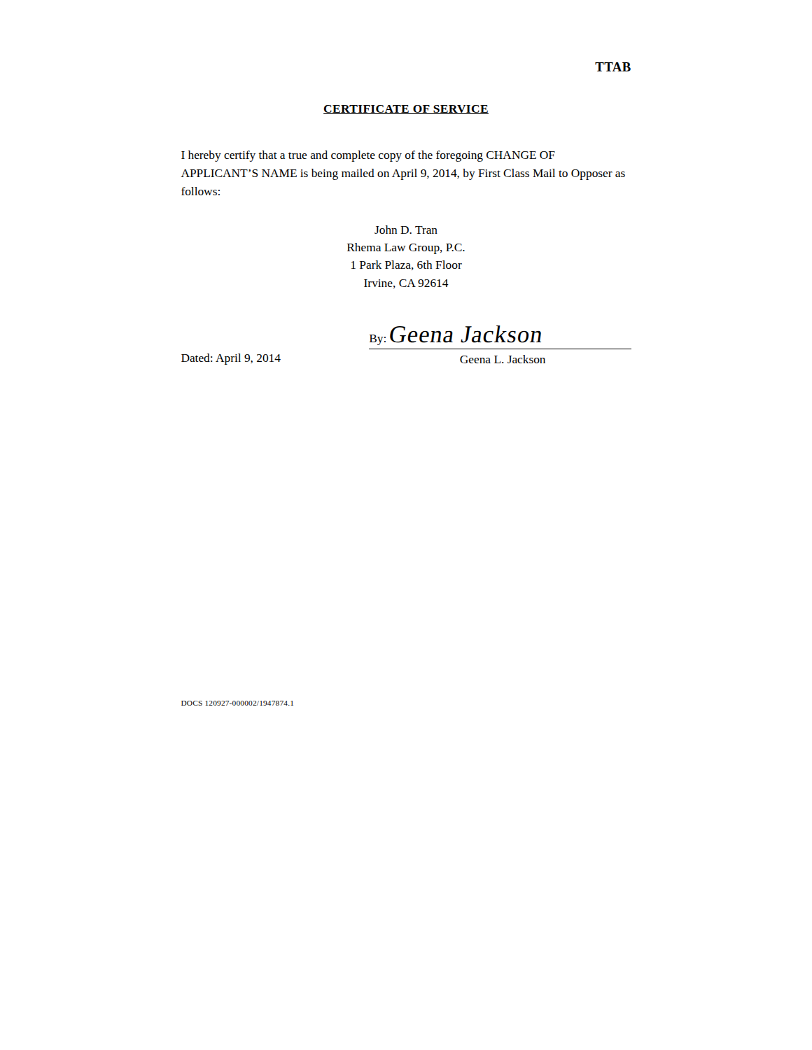TTAB
CERTIFICATE OF SERVICE
I hereby certify that a true and complete copy of the foregoing CHANGE OF APPLICANT’S NAME is being mailed on April 9, 2014, by First Class Mail to Opposer as follows:
John D. Tran
Rhema Law Group, P.C.
1 Park Plaza, 6th Floor
Irvine, CA 92614
Dated: April 9, 2014
By: Geena Jackson
Geena L. Jackson
DOCS 120927-000002/1947874.1